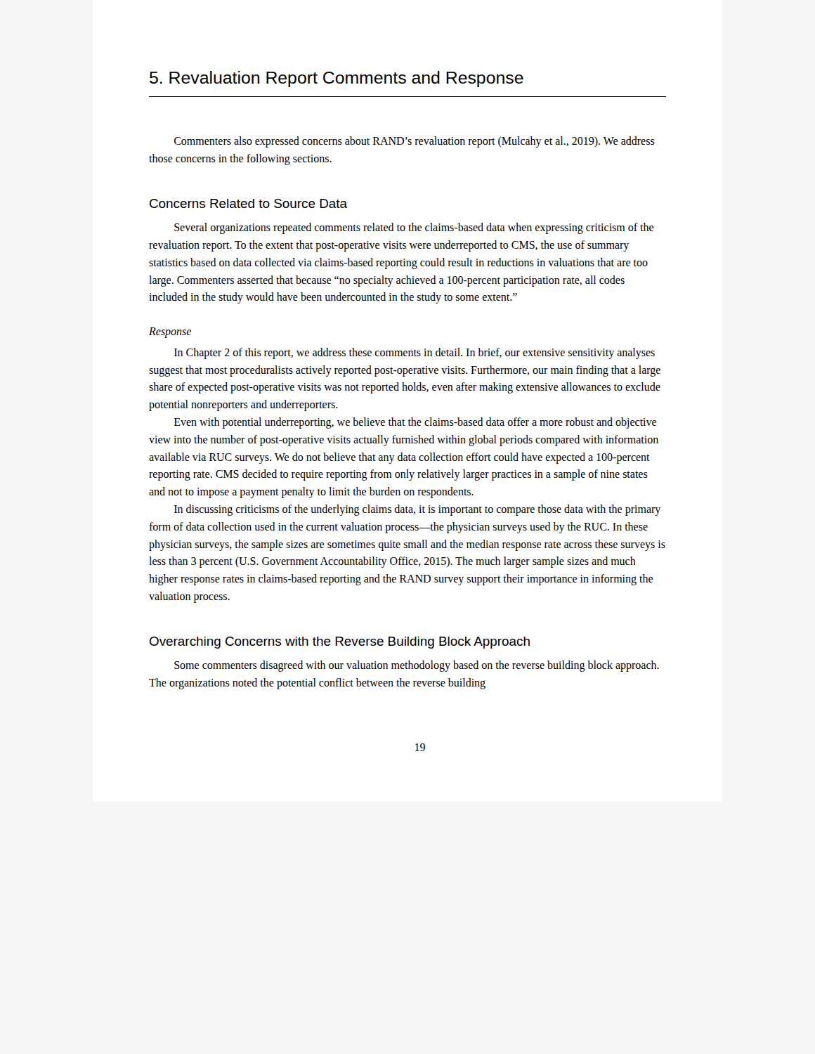5. Revaluation Report Comments and Response
Commenters also expressed concerns about RAND’s revaluation report (Mulcahy et al., 2019). We address those concerns in the following sections.
Concerns Related to Source Data
Several organizations repeated comments related to the claims-based data when expressing criticism of the revaluation report. To the extent that post-operative visits were underreported to CMS, the use of summary statistics based on data collected via claims-based reporting could result in reductions in valuations that are too large. Commenters asserted that because “no specialty achieved a 100-percent participation rate, all codes included in the study would have been undercounted in the study to some extent.”
Response
In Chapter 2 of this report, we address these comments in detail. In brief, our extensive sensitivity analyses suggest that most proceduralists actively reported post-operative visits. Furthermore, our main finding that a large share of expected post-operative visits was not reported holds, even after making extensive allowances to exclude potential nonreporters and underreporters.
Even with potential underreporting, we believe that the claims-based data offer a more robust and objective view into the number of post-operative visits actually furnished within global periods compared with information available via RUC surveys. We do not believe that any data collection effort could have expected a 100-percent reporting rate. CMS decided to require reporting from only relatively larger practices in a sample of nine states and not to impose a payment penalty to limit the burden on respondents.
In discussing criticisms of the underlying claims data, it is important to compare those data with the primary form of data collection used in the current valuation process—the physician surveys used by the RUC. In these physician surveys, the sample sizes are sometimes quite small and the median response rate across these surveys is less than 3 percent (U.S. Government Accountability Office, 2015). The much larger sample sizes and much higher response rates in claims-based reporting and the RAND survey support their importance in informing the valuation process.
Overarching Concerns with the Reverse Building Block Approach
Some commenters disagreed with our valuation methodology based on the reverse building block approach. The organizations noted the potential conflict between the reverse building
19